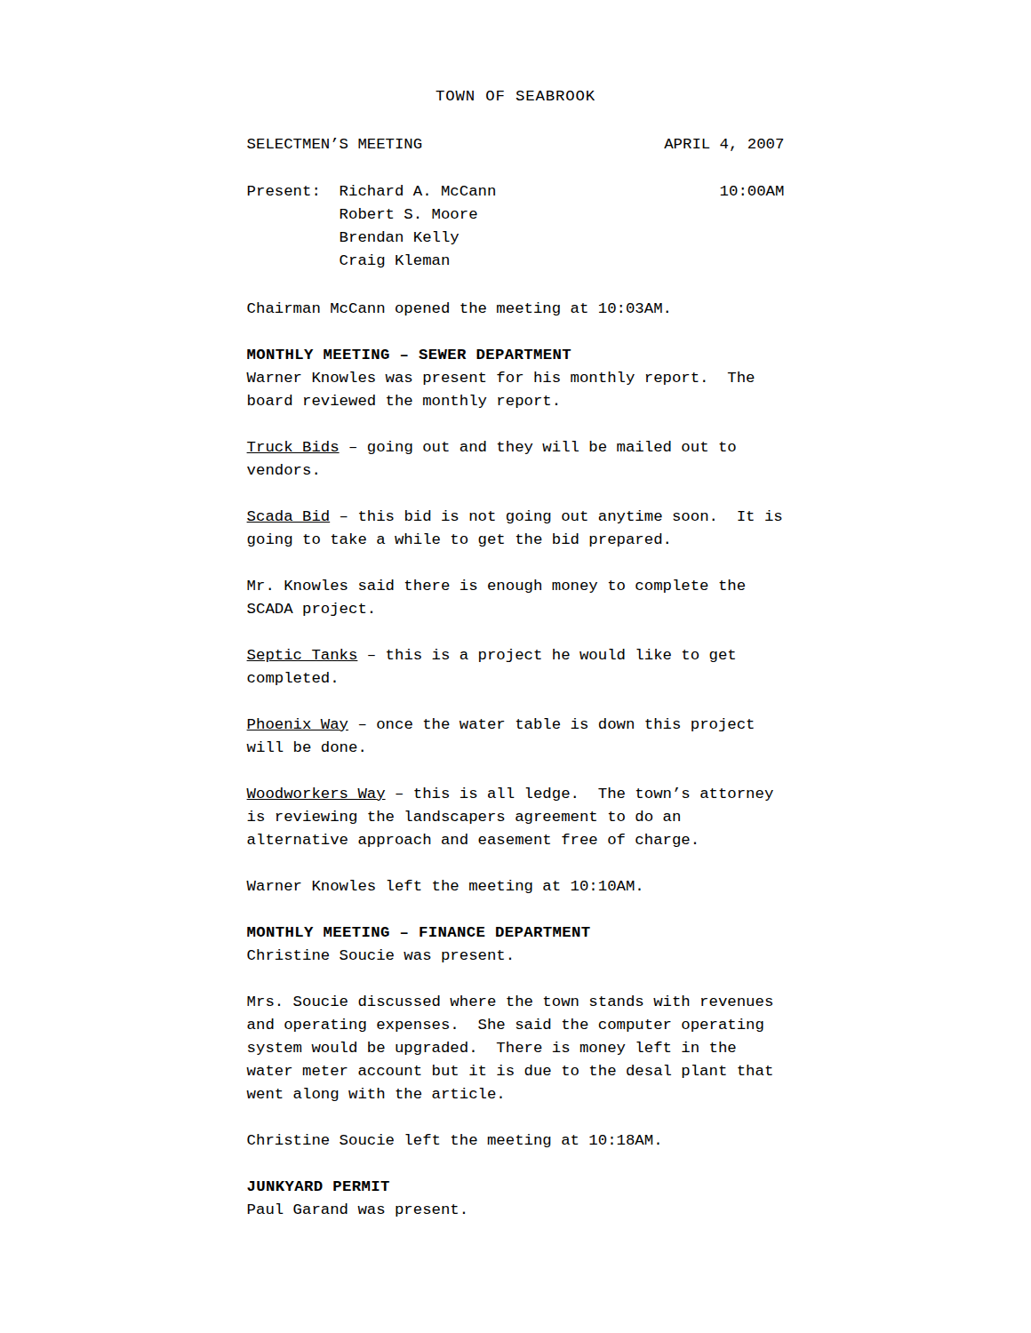TOWN OF SEABROOK
SELECTMEN’S MEETING
APRIL 4, 2007
Present: Richard A. McCann Robert S. Moore Brendan Kelly Craig Kleman
10:00AM
Chairman McCann opened the meeting at 10:03AM.
MONTHLY MEETING – SEWER DEPARTMENT
Warner Knowles was present for his monthly report. The board reviewed the monthly report.
Truck Bids – going out and they will be mailed out to vendors.
Scada Bid – this bid is not going out anytime soon. It is going to take a while to get the bid prepared.
Mr. Knowles said there is enough money to complete the SCADA project.
Septic Tanks – this is a project he would like to get completed.
Phoenix Way – once the water table is down this project will be done.
Woodworkers Way – this is all ledge. The town’s attorney is reviewing the landscapers agreement to do an alternative approach and easement free of charge.
Warner Knowles left the meeting at 10:10AM.
MONTHLY MEETING – FINANCE DEPARTMENT
Christine Soucie was present.
Mrs. Soucie discussed where the town stands with revenues and operating expenses. She said the computer operating system would be upgraded. There is money left in the water meter account but it is due to the desal plant that went along with the article.
Christine Soucie left the meeting at 10:18AM.
JUNKYARD PERMIT
Paul Garand was present.